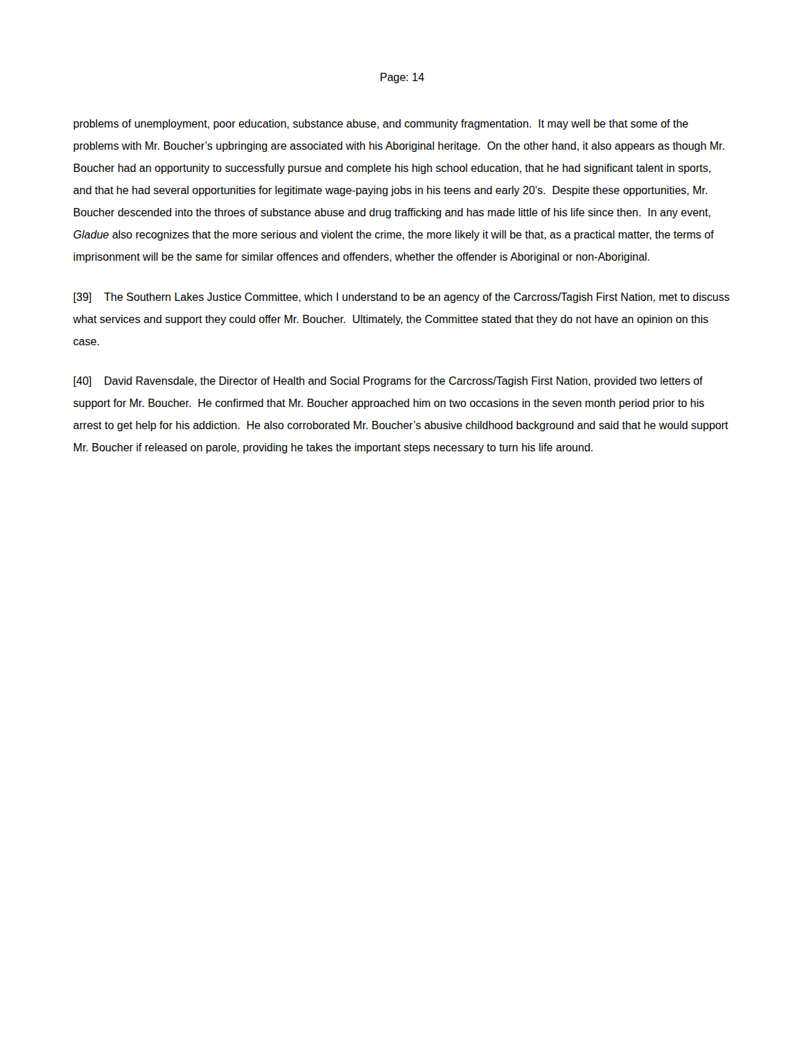Page: 14
problems of unemployment, poor education, substance abuse, and community fragmentation. It may well be that some of the problems with Mr. Boucher’s upbringing are associated with his Aboriginal heritage. On the other hand, it also appears as though Mr. Boucher had an opportunity to successfully pursue and complete his high school education, that he had significant talent in sports, and that he had several opportunities for legitimate wage-paying jobs in his teens and early 20’s. Despite these opportunities, Mr. Boucher descended into the throes of substance abuse and drug trafficking and has made little of his life since then. In any event, Gladue also recognizes that the more serious and violent the crime, the more likely it will be that, as a practical matter, the terms of imprisonment will be the same for similar offences and offenders, whether the offender is Aboriginal or non-Aboriginal.
[39] The Southern Lakes Justice Committee, which I understand to be an agency of the Carcross/Tagish First Nation, met to discuss what services and support they could offer Mr. Boucher. Ultimately, the Committee stated that they do not have an opinion on this case.
[40] David Ravensdale, the Director of Health and Social Programs for the Carcross/Tagish First Nation, provided two letters of support for Mr. Boucher. He confirmed that Mr. Boucher approached him on two occasions in the seven month period prior to his arrest to get help for his addiction. He also corroborated Mr. Boucher’s abusive childhood background and said that he would support Mr. Boucher if released on parole, providing he takes the important steps necessary to turn his life around.